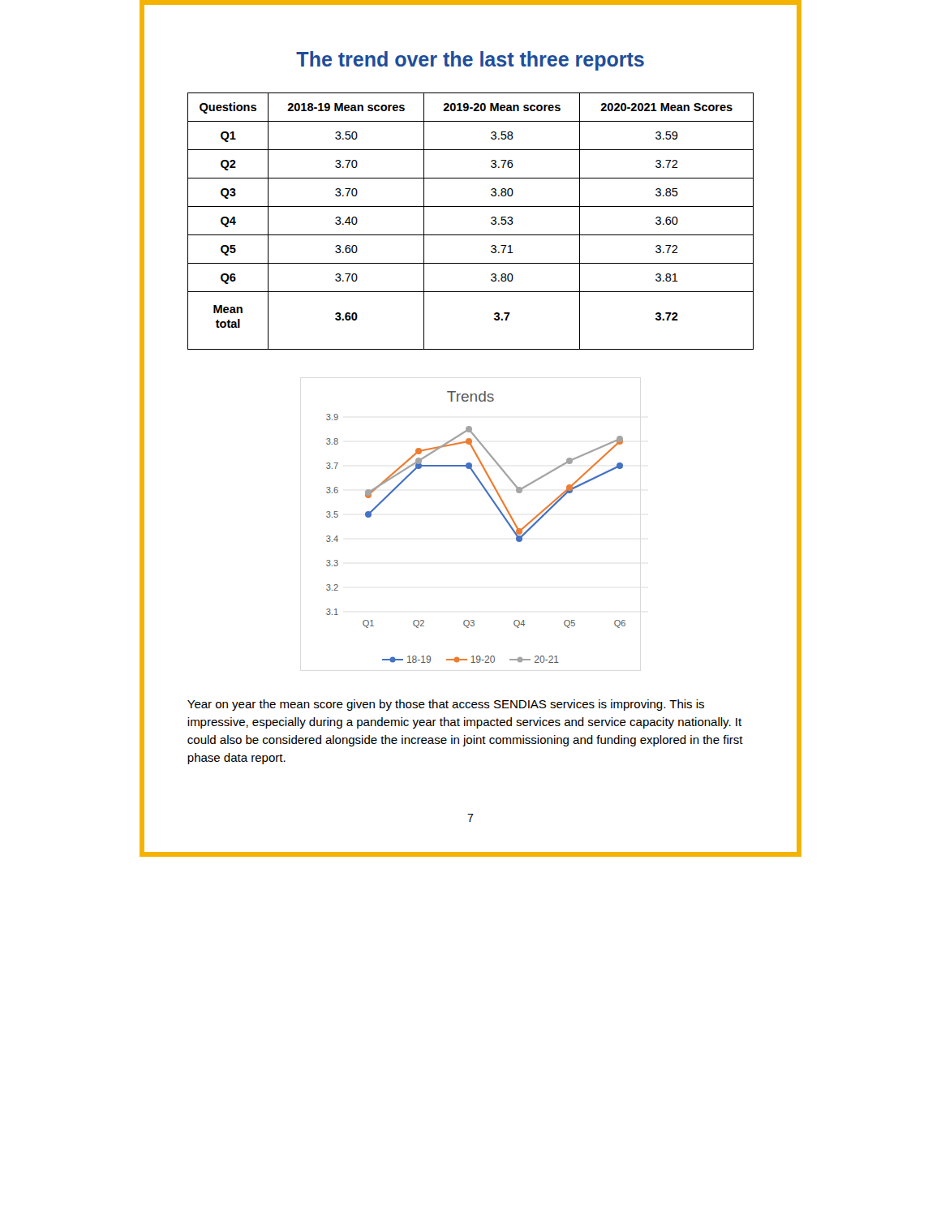The trend over the last three reports
| Questions | 2018-19 Mean scores | 2019-20 Mean scores | 2020-2021 Mean Scores |
| --- | --- | --- | --- |
| Q1 | 3.50 | 3.58 | 3.59 |
| Q2 | 3.70 | 3.76 | 3.72 |
| Q3 | 3.70 | 3.80 | 3.85 |
| Q4 | 3.40 | 3.53 | 3.60 |
| Q5 | 3.60 | 3.71 | 3.72 |
| Q6 | 3.70 | 3.80 | 3.81 |
| Mean total | 3.60 | 3.7 | 3.72 |
Trends
3.9 3.8 3.7 3.6 3.5 3.4 3.3 3.2 3.1 Q1 Q2 Q3 Q4 Q5 Q6
18-19
19-20
20-21
Year on year the mean score given by those that access SENDIAS services is improving. This is impressive, especially during a pandemic year that impacted services and service capacity nationally. It could also be considered alongside the increase in joint commissioning and funding explored in the first phase data report.
7